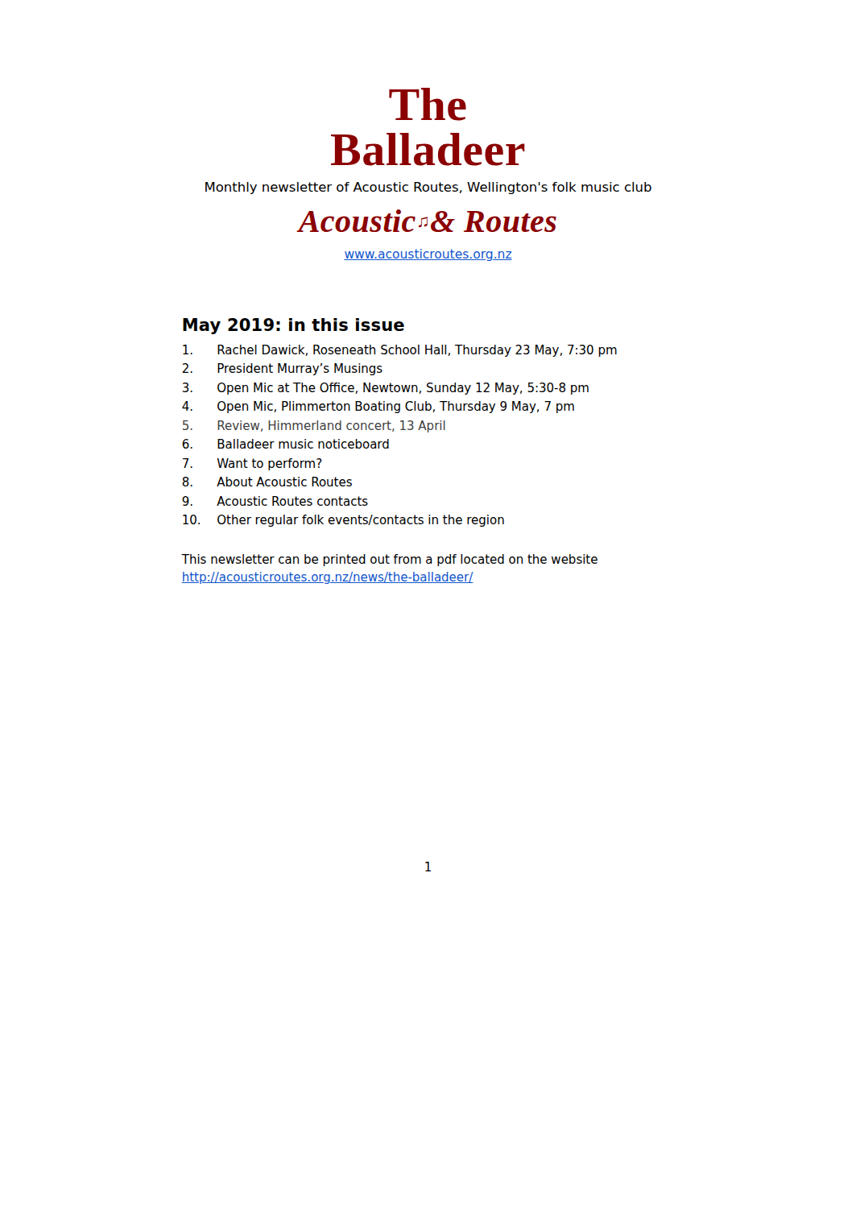The Balladeer
Monthly newsletter of Acoustic Routes, Wellington's folk music club
Acoustic♫& Routes
www.acousticroutes.org.nz
May 2019: in this issue
Rachel Dawick, Roseneath School Hall, Thursday 23 May, 7:30 pm
President Murray’s Musings
Open Mic at The Office, Newtown, Sunday 12 May, 5:30-8 pm
Open Mic, Plimmerton Boating Club, Thursday 9 May, 7 pm
Review, Himmerland concert, 13 April
Balladeer music noticeboard
Want to perform?
About Acoustic Routes
Acoustic Routes contacts
Other regular folk events/contacts in the region
This newsletter can be printed out from a pdf located on the website http://acousticroutes.org.nz/news/the-balladeer/
1